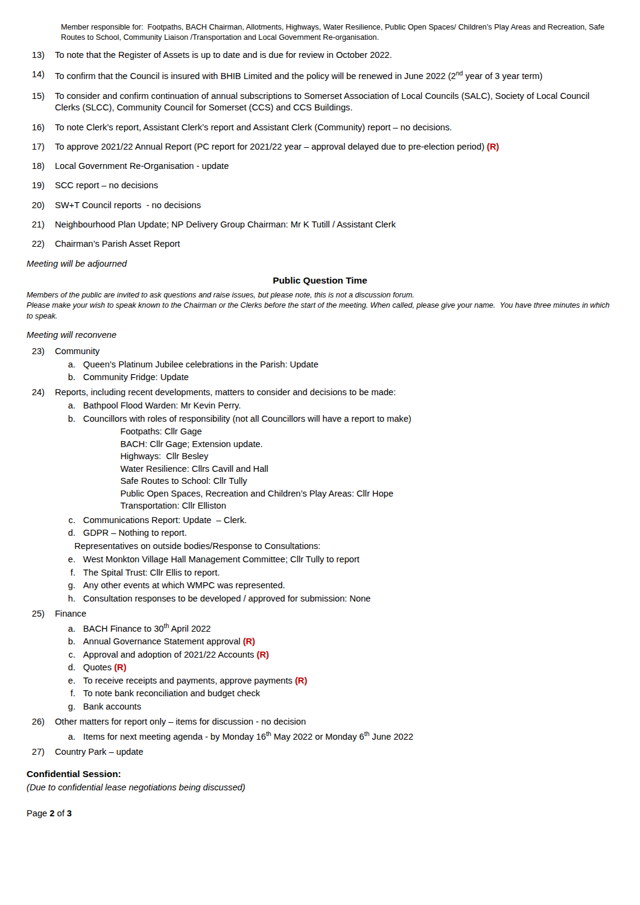Member responsible for: Footpaths, BACH Chairman, Allotments, Highways, Water Resilience, Public Open Spaces/ Children’s Play Areas and Recreation, Safe Routes to School, Community Liaison /Transportation and Local Government Re-organisation.
To note that the Register of Assets is up to date and is due for review in October 2022.
To confirm that the Council is insured with BHIB Limited and the policy will be renewed in June 2022 (2nd year of 3 year term)
To consider and confirm continuation of annual subscriptions to Somerset Association of Local Councils (SALC), Society of Local Council Clerks (SLCC), Community Council for Somerset (CCS) and CCS Buildings.
To note Clerk’s report, Assistant Clerk’s report and Assistant Clerk (Community) report – no decisions.
To approve 2021/22 Annual Report (PC report for 2021/22 year – approval delayed due to pre-election period) (R)
Local Government Re-Organisation - update
SCC report – no decisions
SW+T Council reports - no decisions
Neighbourhood Plan Update; NP Delivery Group Chairman: Mr K Tutill / Assistant Clerk
Chairman’s Parish Asset Report
Meeting will be adjourned
Public Question Time
Members of the public are invited to ask questions and raise issues, but please note, this is not a discussion forum.
Please make your wish to speak known to the Chairman or the Clerks before the start of the meeting. When called, please give your name. You have three minutes in which to speak.
Meeting will reconvene
Community
Queen’s Platinum Jubilee celebrations in the Parish: Update
Community Fridge: Update
Reports, including recent developments, matters to consider and decisions to be made:
Bathpool Flood Warden: Mr Kevin Perry.
Councillors with roles of responsibility (not all Councillors will have a report to make)
Footpaths: Cllr Gage
BACH: Cllr Gage; Extension update.
Highways: Cllr Besley
Water Resilience: Cllrs Cavill and Hall
Safe Routes to School: Cllr Tully
Public Open Spaces, Recreation and Children’s Play Areas: Cllr Hope
Transportation: Cllr Elliston
Communications Report: Update – Clerk.
GDPR – Nothing to report.
Representatives on outside bodies/Response to Consultations:
West Monkton Village Hall Management Committee; Cllr Tully to report
The Spital Trust: Cllr Ellis to report.
Any other events at which WMPC was represented.
Consultation responses to be developed / approved for submission: None
Finance
BACH Finance to 30th April 2022
Annual Governance Statement approval (R)
Approval and adoption of 2021/22 Accounts (R)
Quotes (R)
To receive receipts and payments, approve payments (R)
To note bank reconciliation and budget check
Bank accounts
Other matters for report only – items for discussion - no decision
Items for next meeting agenda - by Monday 16th May 2022 or Monday 6th June 2022
Country Park – update
Confidential Session: (Due to confidential lease negotiations being discussed)
Page 2 of 3